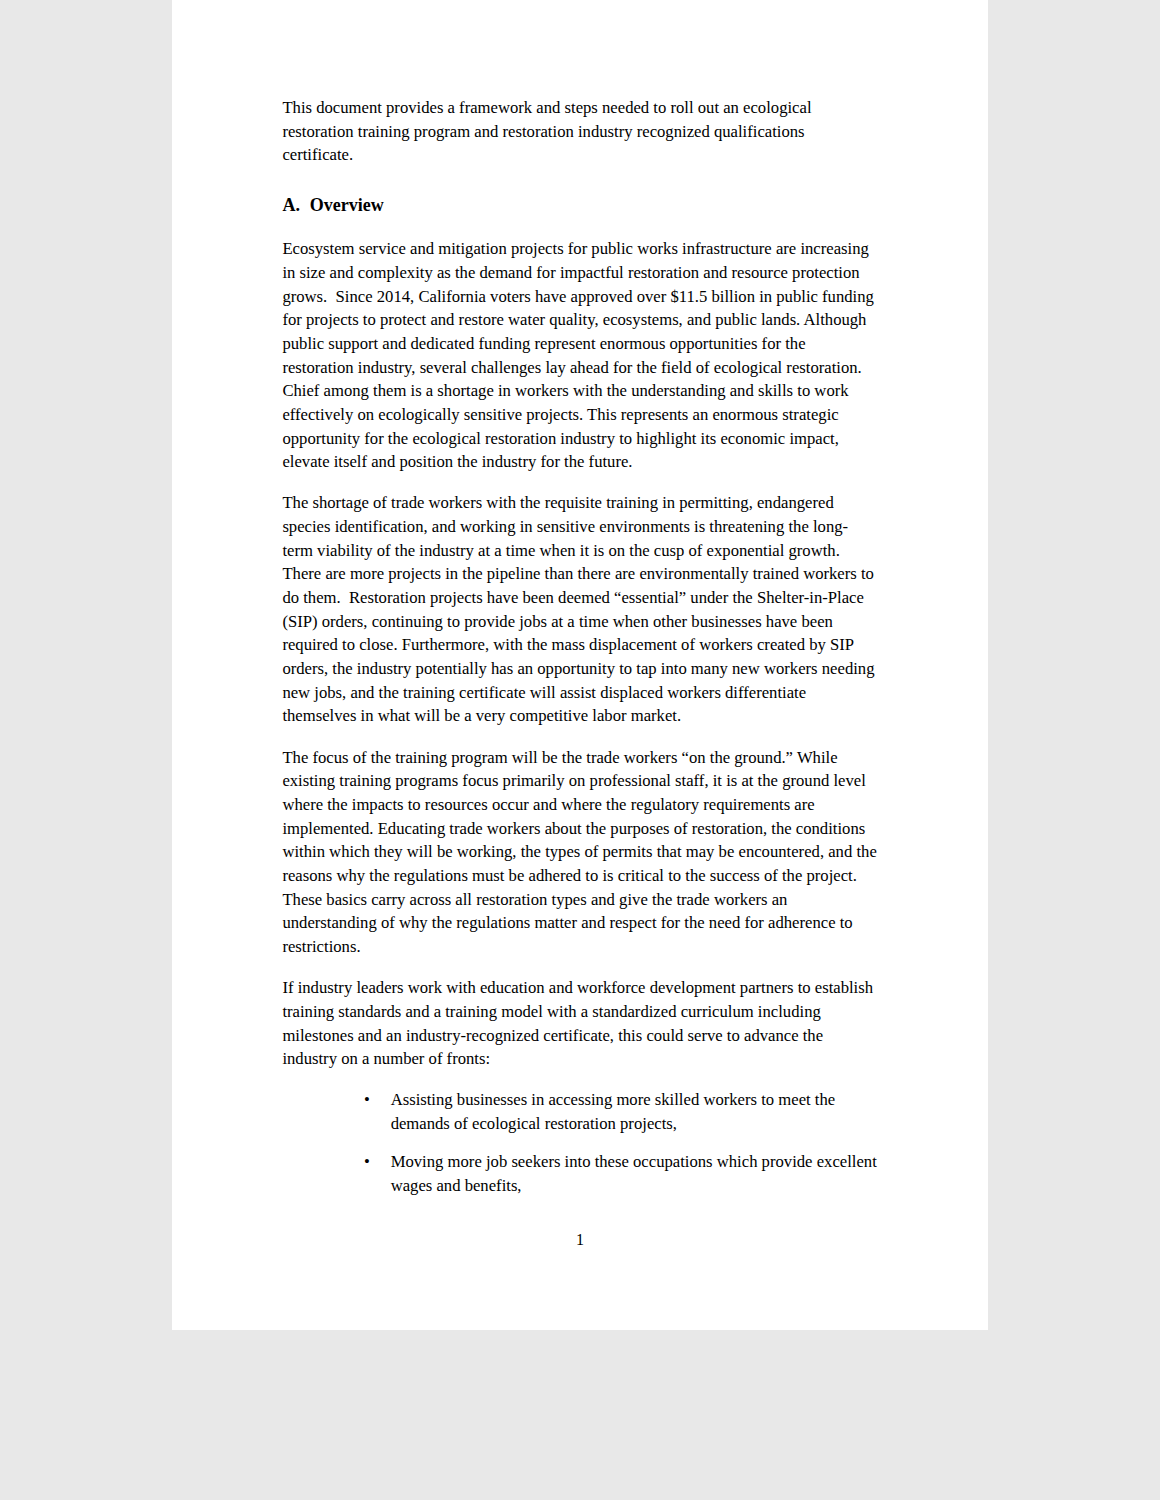This document provides a framework and steps needed to roll out an ecological restoration training program and restoration industry recognized qualifications certificate.
A. Overview
Ecosystem service and mitigation projects for public works infrastructure are increasing in size and complexity as the demand for impactful restoration and resource protection grows. Since 2014, California voters have approved over $11.5 billion in public funding for projects to protect and restore water quality, ecosystems, and public lands. Although public support and dedicated funding represent enormous opportunities for the restoration industry, several challenges lay ahead for the field of ecological restoration. Chief among them is a shortage in workers with the understanding and skills to work effectively on ecologically sensitive projects. This represents an enormous strategic opportunity for the ecological restoration industry to highlight its economic impact, elevate itself and position the industry for the future.
The shortage of trade workers with the requisite training in permitting, endangered species identification, and working in sensitive environments is threatening the long-term viability of the industry at a time when it is on the cusp of exponential growth. There are more projects in the pipeline than there are environmentally trained workers to do them. Restoration projects have been deemed “essential” under the Shelter-in-Place (SIP) orders, continuing to provide jobs at a time when other businesses have been required to close. Furthermore, with the mass displacement of workers created by SIP orders, the industry potentially has an opportunity to tap into many new workers needing new jobs, and the training certificate will assist displaced workers differentiate themselves in what will be a very competitive labor market.
The focus of the training program will be the trade workers “on the ground.” While existing training programs focus primarily on professional staff, it is at the ground level where the impacts to resources occur and where the regulatory requirements are implemented. Educating trade workers about the purposes of restoration, the conditions within which they will be working, the types of permits that may be encountered, and the reasons why the regulations must be adhered to is critical to the success of the project. These basics carry across all restoration types and give the trade workers an understanding of why the regulations matter and respect for the need for adherence to restrictions.
If industry leaders work with education and workforce development partners to establish training standards and a training model with a standardized curriculum including milestones and an industry-recognized certificate, this could serve to advance the industry on a number of fronts:
Assisting businesses in accessing more skilled workers to meet the demands of ecological restoration projects,
Moving more job seekers into these occupations which provide excellent wages and benefits,
1